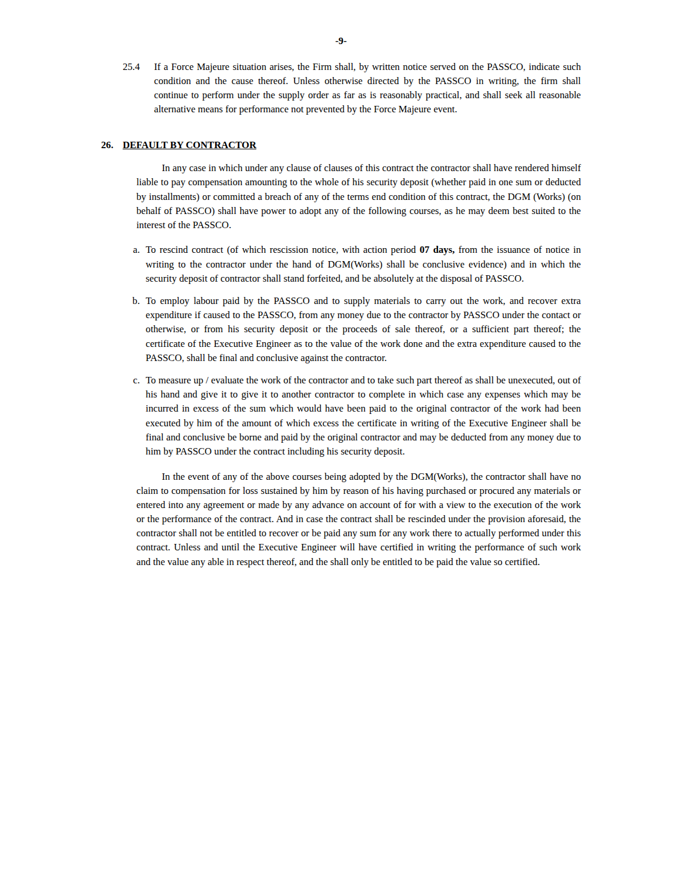-9-
25.4
If a Force Majeure situation arises, the Firm shall, by written notice served on the PASSCO, indicate such condition and the cause thereof. Unless otherwise directed by the PASSCO in writing, the firm shall continue to perform under the supply order as far as is reasonably practical, and shall seek all reasonable alternative means for performance not prevented by the Force Majeure event.
26.
DEFAULT BY CONTRACTOR
In any case in which under any clause of clauses of this contract the contractor shall have rendered himself liable to pay compensation amounting to the whole of his security deposit (whether paid in one sum or deducted by installments) or committed a breach of any of the terms end condition of this contract, the DGM (Works) (on behalf of PASSCO) shall have power to adopt any of the following courses, as he may deem best suited to the interest of the PASSCO.
To rescind contract (of which rescission notice, with action period 07 days, from the issuance of notice in writing to the contractor under the hand of DGM(Works) shall be conclusive evidence) and in which the security deposit of contractor shall stand forfeited, and be absolutely at the disposal of PASSCO.
To employ labour paid by the PASSCO and to supply materials to carry out the work, and recover extra expenditure if caused to the PASSCO, from any money due to the contractor by PASSCO under the contact or otherwise, or from his security deposit or the proceeds of sale thereof, or a sufficient part thereof; the certificate of the Executive Engineer as to the value of the work done and the extra expenditure caused to the PASSCO, shall be final and conclusive against the contractor.
To measure up / evaluate the work of the contractor and to take such part thereof as shall be unexecuted, out of his hand and give it to give it to another contractor to complete in which case any expenses which may be incurred in excess of the sum which would have been paid to the original contractor of the work had been executed by him of the amount of which excess the certificate in writing of the Executive Engineer shall be final and conclusive be borne and paid by the original contractor and may be deducted from any money due to him by PASSCO under the contract including his security deposit.
In the event of any of the above courses being adopted by the DGM(Works), the contractor shall have no claim to compensation for loss sustained by him by reason of his having purchased or procured any materials or entered into any agreement or made by any advance on account of for with a view to the execution of the work or the performance of the contract. And in case the contract shall be rescinded under the provision aforesaid, the contractor shall not be entitled to recover or be paid any sum for any work there to actually performed under this contract. Unless and until the Executive Engineer will have certified in writing the performance of such work and the value any able in respect thereof, and the shall only be entitled to be paid the value so certified.